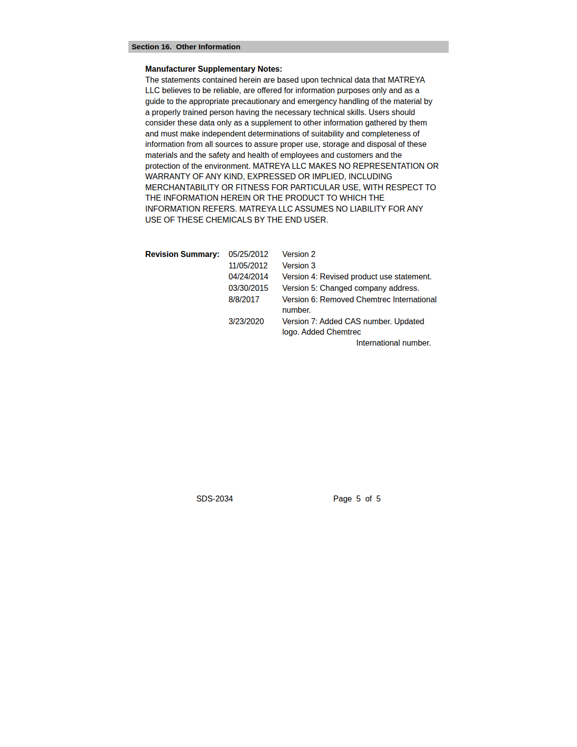Section 16. Other Information
Manufacturer Supplementary Notes:
The statements contained herein are based upon technical data that MATREYA LLC believes to be reliable, are offered for information purposes only and as a guide to the appropriate precautionary and emergency handling of the material by a properly trained person having the necessary technical skills. Users should consider these data only as a supplement to other information gathered by them and must make independent determinations of suitability and completeness of information from all sources to assure proper use, storage and disposal of these materials and the safety and health of employees and customers and the protection of the environment. MATREYA LLC MAKES NO REPRESENTATION OR WARRANTY OF ANY KIND, EXPRESSED OR IMPLIED, INCLUDING MERCHANTABILITY OR FITNESS FOR PARTICULAR USE, WITH RESPECT TO THE INFORMATION HEREIN OR THE PRODUCT TO WHICH THE INFORMATION REFERS. MATREYA LLC ASSUMES NO LIABILITY FOR ANY USE OF THESE CHEMICALS BY THE END USER.
Revision Summary:
| 05/25/2012 | Version 2 |
| 11/05/2012 | Version 3 |
| 04/24/2014 | Version 4: Revised product use statement. |
| 03/30/2015 | Version 5: Changed company address. |
| 8/8/2017 | Version 6: Removed Chemtrec International number. |
| 3/23/2020 | Version 7: Added CAS number. Updated logo. Added Chemtrec International number. |
SDS-2034 Page 5 of 5